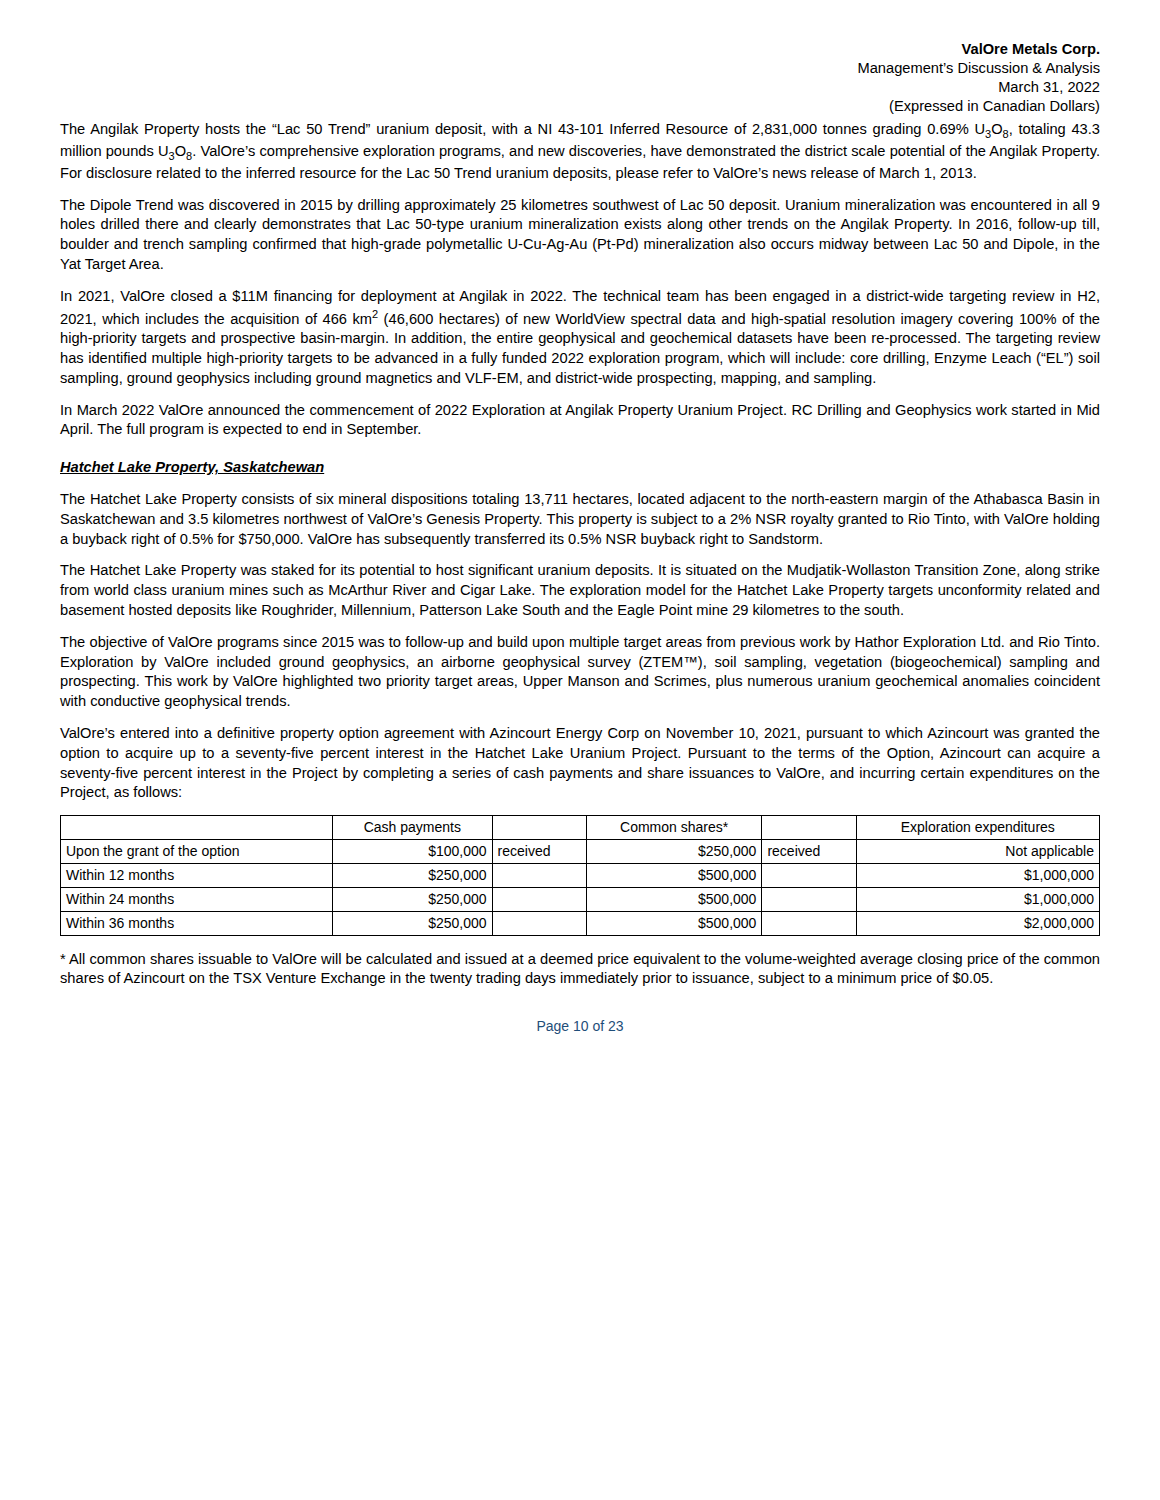ValOre Metals Corp.
Management’s Discussion & Analysis
March 31, 2022
(Expressed in Canadian Dollars)
The Angilak Property hosts the “Lac 50 Trend” uranium deposit, with a NI 43-101 Inferred Resource of 2,831,000 tonnes grading 0.69% U3O8, totaling 43.3 million pounds U3O8. ValOre’s comprehensive exploration programs, and new discoveries, have demonstrated the district scale potential of the Angilak Property. For disclosure related to the inferred resource for the Lac 50 Trend uranium deposits, please refer to ValOre’s news release of March 1, 2013.
The Dipole Trend was discovered in 2015 by drilling approximately 25 kilometres southwest of Lac 50 deposit. Uranium mineralization was encountered in all 9 holes drilled there and clearly demonstrates that Lac 50-type uranium mineralization exists along other trends on the Angilak Property. In 2016, follow-up till, boulder and trench sampling confirmed that high-grade polymetallic U-Cu-Ag-Au (Pt-Pd) mineralization also occurs midway between Lac 50 and Dipole, in the Yat Target Area.
In 2021, ValOre closed a $11M financing for deployment at Angilak in 2022. The technical team has been engaged in a district-wide targeting review in H2, 2021, which includes the acquisition of 466 km2 (46,600 hectares) of new WorldView spectral data and high-spatial resolution imagery covering 100% of the high-priority targets and prospective basin-margin. In addition, the entire geophysical and geochemical datasets have been re-processed. The targeting review has identified multiple high-priority targets to be advanced in a fully funded 2022 exploration program, which will include: core drilling, Enzyme Leach (“EL”) soil sampling, ground geophysics including ground magnetics and VLF-EM, and district-wide prospecting, mapping, and sampling.
In March 2022 ValOre announced the commencement of 2022 Exploration at Angilak Property Uranium Project. RC Drilling and Geophysics work started in Mid April. The full program is expected to end in September.
Hatchet Lake Property, Saskatchewan
The Hatchet Lake Property consists of six mineral dispositions totaling 13,711 hectares, located adjacent to the north-eastern margin of the Athabasca Basin in Saskatchewan and 3.5 kilometres northwest of ValOre’s Genesis Property. This property is subject to a 2% NSR royalty granted to Rio Tinto, with ValOre holding a buyback right of 0.5% for $750,000. ValOre has subsequently transferred its 0.5% NSR buyback right to Sandstorm.
The Hatchet Lake Property was staked for its potential to host significant uranium deposits. It is situated on the Mudjatik-Wollaston Transition Zone, along strike from world class uranium mines such as McArthur River and Cigar Lake. The exploration model for the Hatchet Lake Property targets unconformity related and basement hosted deposits like Roughrider, Millennium, Patterson Lake South and the Eagle Point mine 29 kilometres to the south.
The objective of ValOre programs since 2015 was to follow-up and build upon multiple target areas from previous work by Hathor Exploration Ltd. and Rio Tinto. Exploration by ValOre included ground geophysics, an airborne geophysical survey (ZTEM™), soil sampling, vegetation (biogeochemical) sampling and prospecting. This work by ValOre highlighted two priority target areas, Upper Manson and Scrimes, plus numerous uranium geochemical anomalies coincident with conductive geophysical trends.
ValOre’s entered into a definitive property option agreement with Azincourt Energy Corp on November 10, 2021, pursuant to which Azincourt was granted the option to acquire up to a seventy-five percent interest in the Hatchet Lake Uranium Project. Pursuant to the terms of the Option, Azincourt can acquire a seventy-five percent interest in the Project by completing a series of cash payments and share issuances to ValOre, and incurring certain expenditures on the Project, as follows:
| | Cash payments | | Common shares* | | Exploration expenditures |
| --- | --- | --- | --- | --- | --- |
| Upon the grant of the option | $100,000 | received | $250,000 | received | Not applicable |
| Within 12 months | $250,000 | | $500,000 | | $1,000,000 |
| Within 24 months | $250,000 | | $500,000 | | $1,000,000 |
| Within 36 months | $250,000 | | $500,000 | | $2,000,000 |
* All common shares issuable to ValOre will be calculated and issued at a deemed price equivalent to the volume-weighted average closing price of the common shares of Azincourt on the TSX Venture Exchange in the twenty trading days immediately prior to issuance, subject to a minimum price of $0.05.
Page 10 of 23